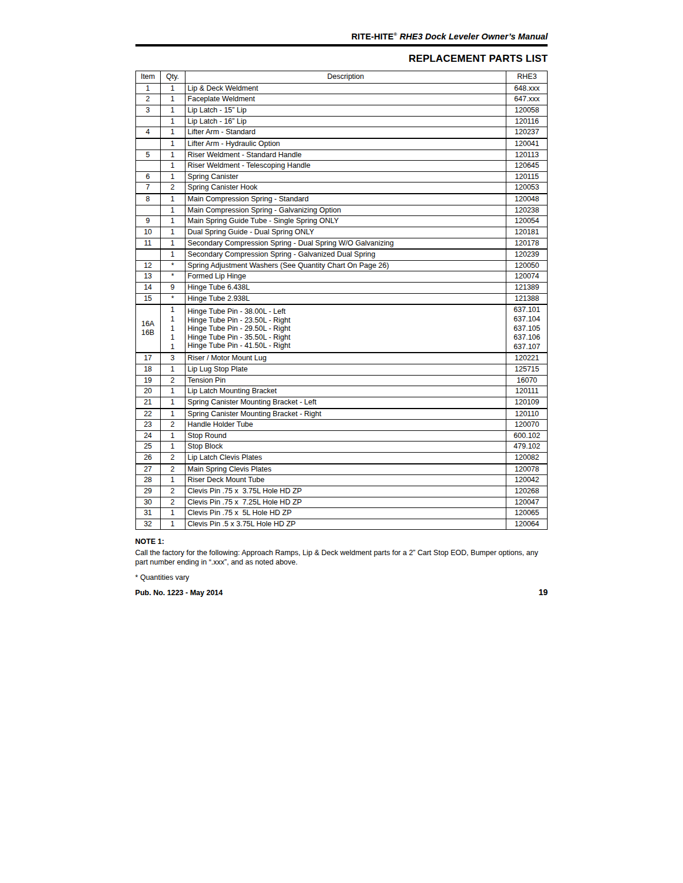RITE-HITE® RHE3 Dock Leveler Owner’s Manual
REPLACEMENT PARTS LIST
| Item | Qty. | Description | RHE3 |
| --- | --- | --- | --- |
| 1 | 1 | Lip & Deck Weldment | 648.xxx |
| 2 | 1 | Faceplate Weldment | 647.xxx |
| 3 | 1 | Lip Latch - 15” Lip | 120058 |
| | 1 | Lip Latch - 16” Lip | 120116 |
| 4 | 1 | Lifter Arm - Standard | 120237 |
| | 1 | Lifter Arm - Hydraulic Option | 120041 |
| 5 | 1 | Riser Weldment - Standard Handle | 120113 |
| | 1 | Riser Weldment - Telescoping Handle | 120645 |
| 6 | 1 | Spring Canister | 120115 |
| 7 | 2 | Spring Canister Hook | 120053 |
| 8 | 1 | Main Compression Spring - Standard | 120048 |
| | 1 | Main Compression Spring - Galvanizing Option | 120238 |
| 9 | 1 | Main Spring Guide Tube - Single Spring ONLY | 120054 |
| 10 | 1 | Dual Spring Guide - Dual Spring ONLY | 120181 |
| 11 | 1 | Secondary Compression Spring - Dual Spring W/O Galvanizing | 120178 |
| | 1 | Secondary Compression Spring - Galvanized Dual Spring | 120239 |
| 12 | * | Spring Adjustment Washers (See Quantity Chart On Page 26) | 120050 |
| 13 | * | Formed Lip Hinge | 120074 |
| 14 | 9 | Hinge Tube 6.438L | 121389 |
| 15 | * | Hinge Tube 2.938L | 121388 |
| 16A 16B | 1 1 1 1 1 | Hinge Tube Pin - 38.00L - Left Hinge Tube Pin - 23.50L - Right Hinge Tube Pin - 29.50L - Right Hinge Tube Pin - 35.50L - Right Hinge Tube Pin - 41.50L - Right | 637.101 637.104 637.105 637.106 637.107 |
| 17 | 3 | Riser / Motor Mount Lug | 120221 |
| 18 | 1 | Lip Lug Stop Plate | 125715 |
| 19 | 2 | Tension Pin | 16070 |
| 20 | 1 | Lip Latch Mounting Bracket | 120111 |
| 21 | 1 | Spring Canister Mounting Bracket - Left | 120109 |
| 22 | 1 | Spring Canister Mounting Bracket - Right | 120110 |
| 23 | 2 | Handle Holder Tube | 120070 |
| 24 | 1 | Stop Round | 600.102 |
| 25 | 1 | Stop Block | 479.102 |
| 26 | 2 | Lip Latch Clevis Plates | 120082 |
| 27 | 2 | Main Spring Clevis Plates | 120078 |
| 28 | 1 | Riser Deck Mount Tube | 120042 |
| 29 | 2 | Clevis Pin .75 x 3.75L Hole HD ZP | 120268 |
| 30 | 2 | Clevis Pin .75 x 7.25L Hole HD ZP | 120047 |
| 31 | 1 | Clevis Pin .75 x 5L Hole HD ZP | 120065 |
| 32 | 1 | Clevis Pin .5 x 3.75L Hole HD ZP | 120064 |
NOTE 1:
Call the factory for the following: Approach Ramps, Lip & Deck weldment parts for a 2” Cart Stop EOD, Bumper options, any part number ending in “.xxx”, and as noted above.
* Quantities vary
Pub. No. 1223 - May 2014
19